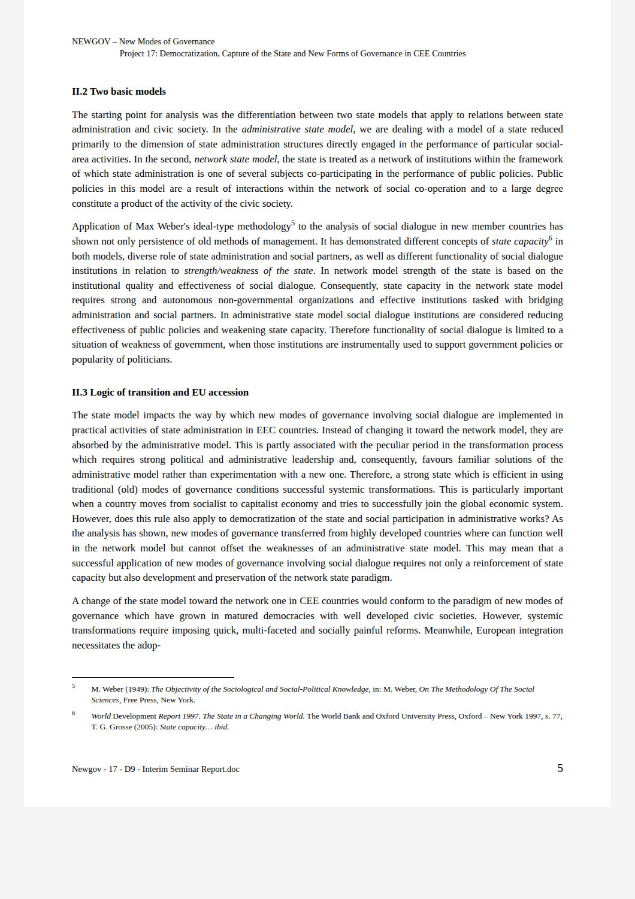NEWGOV – New Modes of Governance
Project 17: Democratization, Capture of the State and New Forms of Governance in CEE Countries
II.2 Two basic models
The starting point for analysis was the differentiation between two state models that apply to relations between state administration and civic society. In the administrative state model, we are dealing with a model of a state reduced primarily to the dimension of state administration structures directly engaged in the performance of particular social-area activities. In the second, network state model, the state is treated as a network of institutions within the framework of which state administration is one of several subjects co-participating in the performance of public policies. Public policies in this model are a result of interactions within the network of social co-operation and to a large degree constitute a product of the activity of the civic society.
Application of Max Weber's ideal-type methodology5 to the analysis of social dialogue in new member countries has shown not only persistence of old methods of management. It has demonstrated different concepts of state capacity6 in both models, diverse role of state administration and social partners, as well as different functionality of social dialogue institutions in relation to strength/weakness of the state. In network model strength of the state is based on the institutional quality and effectiveness of social dialogue. Consequently, state capacity in the network state model requires strong and autonomous non-governmental organizations and effective institutions tasked with bridging administration and social partners. In administrative state model social dialogue institutions are considered reducing effectiveness of public policies and weakening state capacity. Therefore functionality of social dialogue is limited to a situation of weakness of government, when those institutions are instrumentally used to support government policies or popularity of politicians.
II.3 Logic of transition and EU accession
The state model impacts the way by which new modes of governance involving social dialogue are implemented in practical activities of state administration in EEC countries. Instead of changing it toward the network model, they are absorbed by the administrative model. This is partly associated with the peculiar period in the transformation process which requires strong political and administrative leadership and, consequently, favours familiar solutions of the administrative model rather than experimentation with a new one. Therefore, a strong state which is efficient in using traditional (old) modes of governance conditions successful systemic transformations. This is particularly important when a country moves from socialist to capitalist economy and tries to successfully join the global economic system. However, does this rule also apply to democratization of the state and social participation in administrative works? As the analysis has shown, new modes of governance transferred from highly developed countries where can function well in the network model but cannot offset the weaknesses of an administrative state model. This may mean that a successful application of new modes of governance involving social dialogue requires not only a reinforcement of state capacity but also development and preservation of the network state paradigm.
A change of the state model toward the network one in CEE countries would conform to the paradigm of new modes of governance which have grown in matured democracies with well developed civic societies. However, systemic transformations require imposing quick, multi-faceted and socially painful reforms. Meanwhile, European integration necessitates the adop-
5 M. Weber (1949): The Objectivity of the Sociological and Social-Political Knowledge, in: M. Weber, On The Methodology Of The Social Sciences, Free Press, New York.
6 World Development Report 1997. The State in a Changing World. The World Bank and Oxford University Press, Oxford – New York 1997, s. 77, T. G. Grosse (2005): State capacity… ibid.
Newgov - 17 - D9 - Interim Seminar Report.doc 5